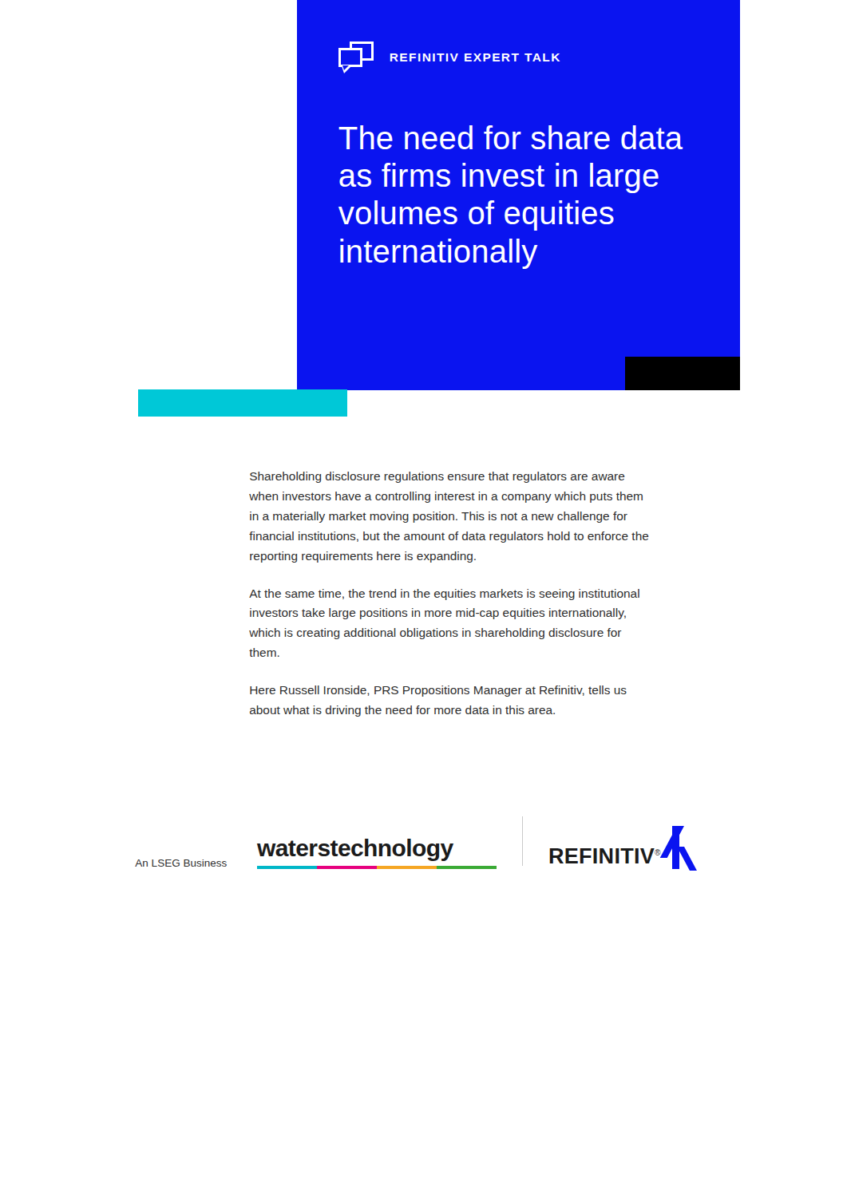Refinitiv Expert Talk
The need for share data as firms invest in large volumes of equities internationally
Shareholding disclosure regulations ensure that regulators are aware when investors have a controlling interest in a company which puts them in a materially market moving position. This is not a new challenge for financial institutions, but the amount of data regulators hold to enforce the reporting requirements here is expanding.
At the same time, the trend in the equities markets is seeing institutional investors take large positions in more mid-cap equities internationally, which is creating additional obligations in shareholding disclosure for them.
Here Russell Ironside, PRS Propositions Manager at Refinitiv, tells us about what is driving the need for more data in this area.
waterstechnology
REFINITIV®
An LSEG Business